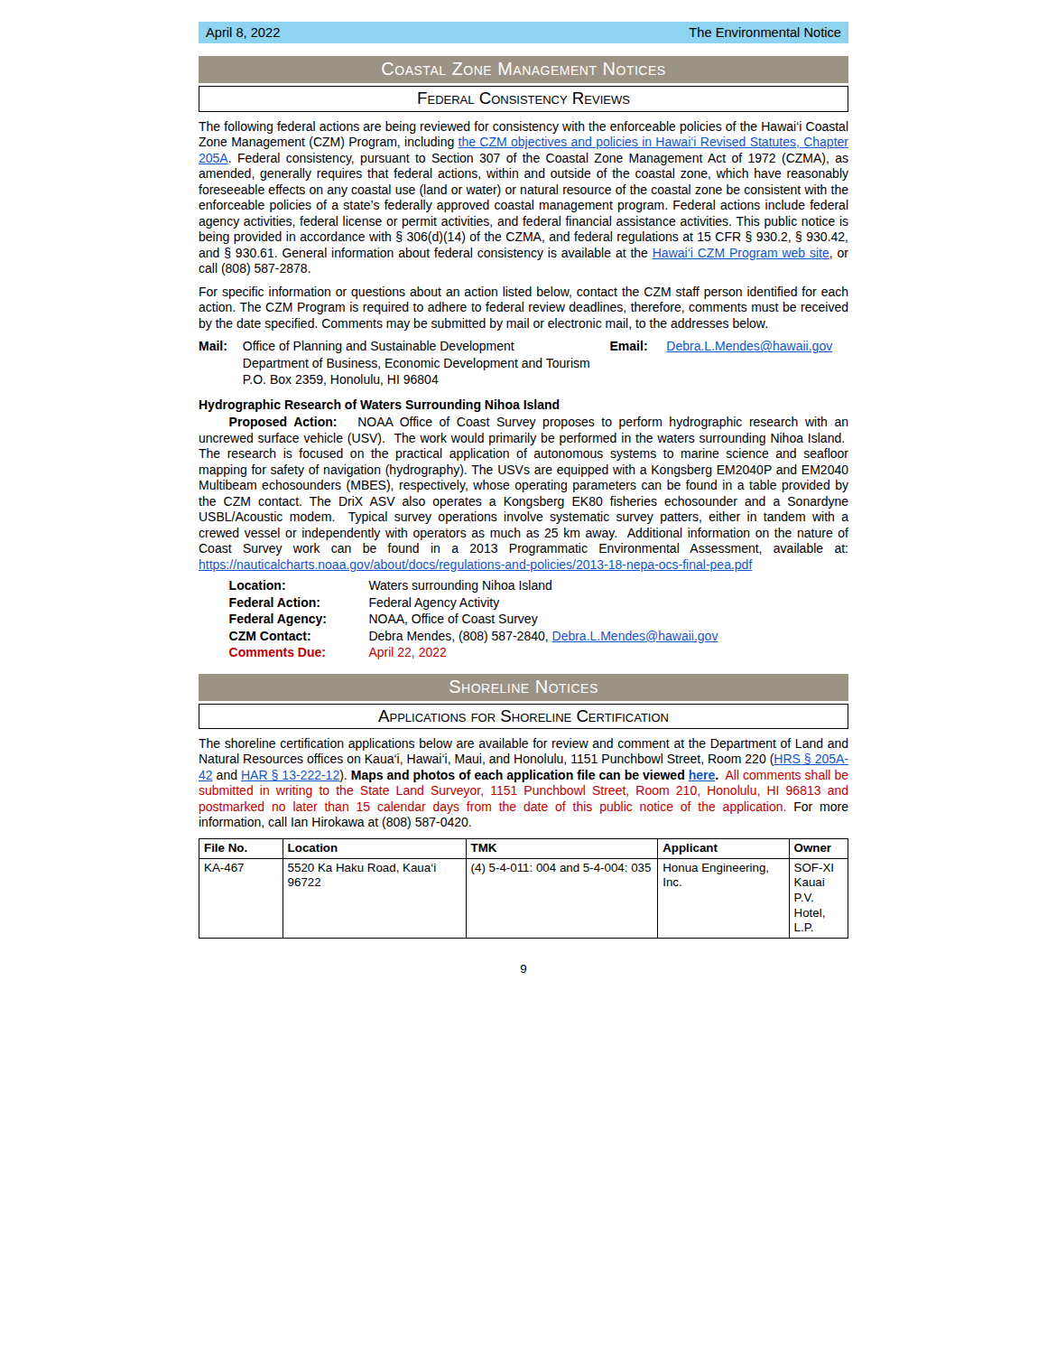April 8, 2022
The Environmental Notice
Coastal Zone Management Notices
Federal Consistency Reviews
The following federal actions are being reviewed for consistency with the enforceable policies of the Hawai‘i Coastal Zone Management (CZM) Program, including the CZM objectives and policies in Hawai‘i Revised Statutes, Chapter 205A. Federal consistency, pursuant to Section 307 of the Coastal Zone Management Act of 1972 (CZMA), as amended, generally requires that federal actions, within and outside of the coastal zone, which have reasonably foreseeable effects on any coastal use (land or water) or natural resource of the coastal zone be consistent with the enforceable policies of a state’s federally approved coastal management program. Federal actions include federal agency activities, federal license or permit activities, and federal financial assistance activities. This public notice is being provided in accordance with § 306(d)(14) of the CZMA, and federal regulations at 15 CFR § 930.2, § 930.42, and § 930.61. General information about federal consistency is available at the Hawai‘i CZM Program web site, or call (808) 587-2878.
For specific information or questions about an action listed below, contact the CZM staff person identified for each action. The CZM Program is required to adhere to federal review deadlines, therefore, comments must be received by the date specified. Comments may be submitted by mail or electronic mail, to the addresses below.
Mail:
Office of Planning and Sustainable Development
Email:
Debra.L.Mendes@hawaii.gov
Department of Business, Economic Development and Tourism
P.O. Box 2359, Honolulu, HI 96804
Hydrographic Research of Waters Surrounding Nihoa Island
Proposed Action: NOAA Office of Coast Survey proposes to perform hydrographic research with an uncrewed surface vehicle (USV). The work would primarily be performed in the waters surrounding Nihoa Island. The research is focused on the practical application of autonomous systems to marine science and seafloor mapping for safety of navigation (hydrography). The USVs are equipped with a Kongsberg EM2040P and EM2040 Multibeam echosounders (MBES), respectively, whose operating parameters can be found in a table provided by the CZM contact. The DriX ASV also operates a Kongsberg EK80 fisheries echosounder and a Sonardyne USBL/Acoustic modem. Typical survey operations involve systematic survey patters, either in tandem with a crewed vessel or independently with operators as much as 25 km away. Additional information on the nature of Coast Survey work can be found in a 2013 Programmatic Environmental Assessment, available at: https://nauticalcharts.noaa.gov/about/docs/regulations-and-policies/2013-18-nepa-ocs-final-pea.pdf
Location:
Waters surrounding Nihoa Island
Federal Action:
Federal Agency Activity
Federal Agency:
NOAA, Office of Coast Survey
CZM Contact:
Debra Mendes, (808) 587-2840, Debra.L.Mendes@hawaii.gov
Comments Due:
April 22, 2022
Shoreline Notices
Applications for Shoreline Certification
The shoreline certification applications below are available for review and comment at the Department of Land and Natural Resources offices on Kaua‘i, Hawai‘i, Maui, and Honolulu, 1151 Punchbowl Street, Room 220 (HRS § 205A-42 and HAR § 13-222-12). Maps and photos of each application file can be viewed here. All comments shall be submitted in writing to the State Land Surveyor, 1151 Punchbowl Street, Room 210, Honolulu, HI 96813 and postmarked no later than 15 calendar days from the date of this public notice of the application. For more information, call Ian Hirokawa at (808) 587-0420.
| File No. | Location | TMK | Applicant | Owner |
| --- | --- | --- | --- | --- |
| KA-467 | 5520 Ka Haku Road, Kaua‘i 96722 | (4) 5-4-011: 004 and 5-4-004: 035 | Honua Engineering, Inc. | SOF-XI Kauai P.V. Hotel, L.P. |
9